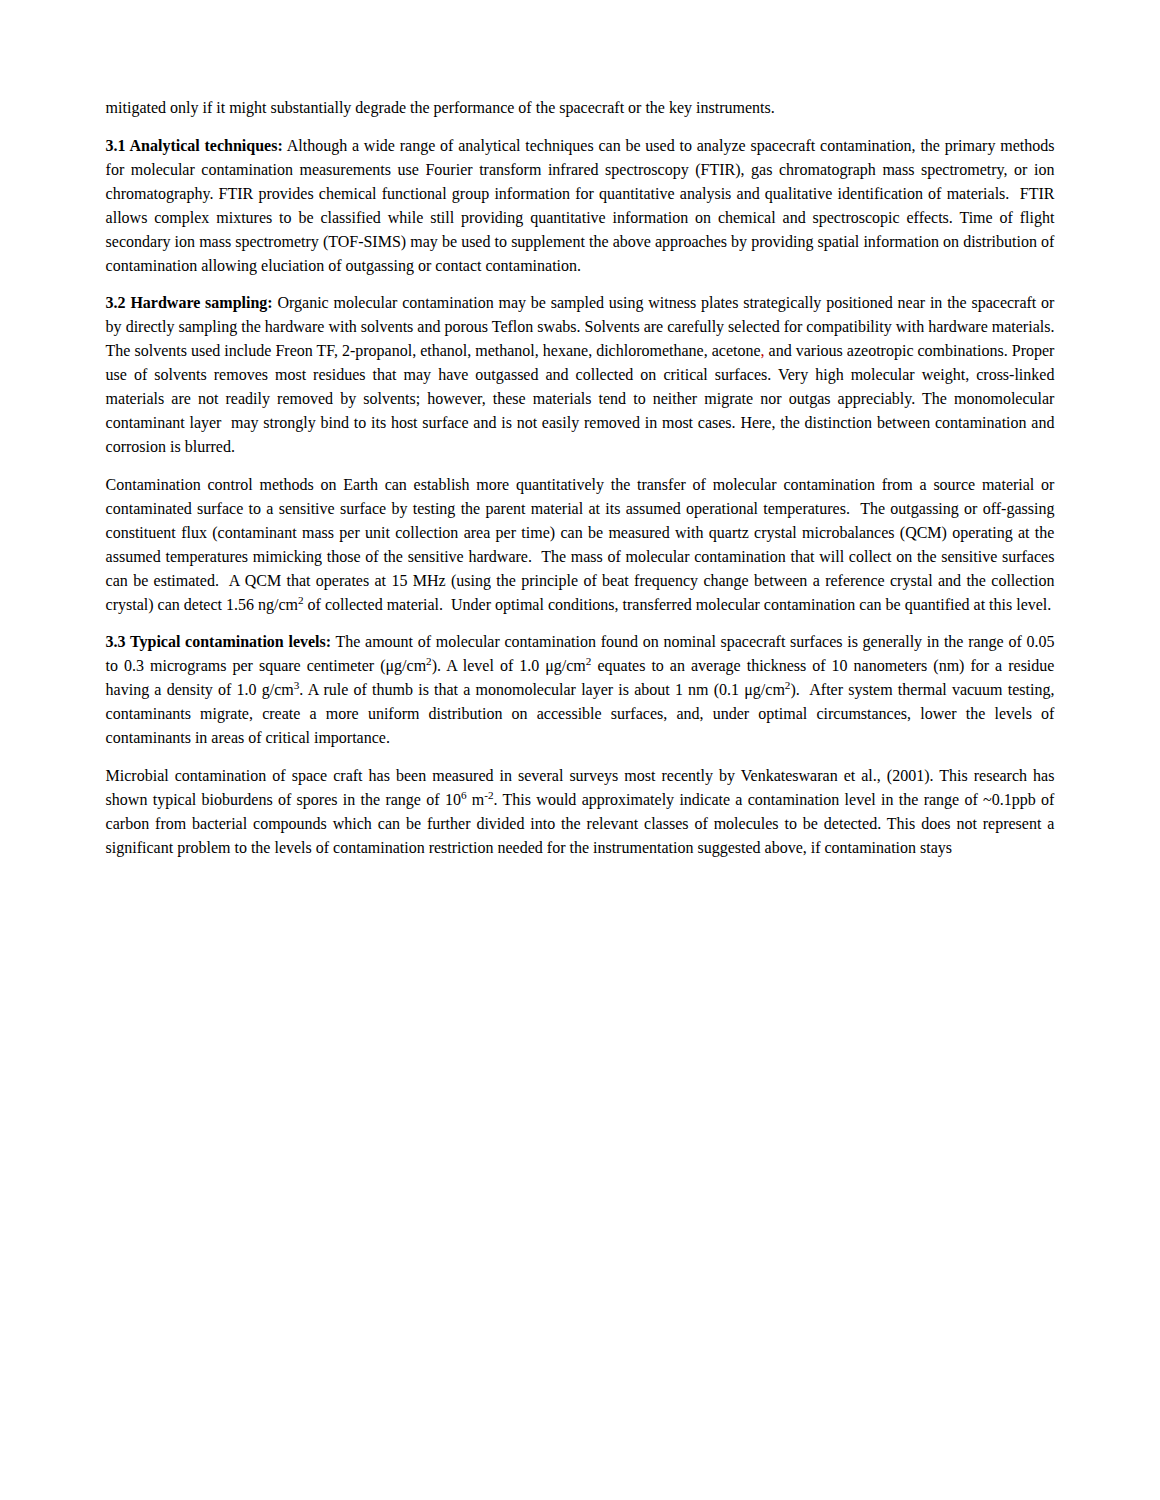mitigated only if it might substantially degrade the performance of the spacecraft or the key instruments.
3.1 Analytical techniques: Although a wide range of analytical techniques can be used to analyze spacecraft contamination, the primary methods for molecular contamination measurements use Fourier transform infrared spectroscopy (FTIR), gas chromatograph mass spectrometry, or ion chromatography. FTIR provides chemical functional group information for quantitative analysis and qualitative identification of materials. FTIR allows complex mixtures to be classified while still providing quantitative information on chemical and spectroscopic effects. Time of flight secondary ion mass spectrometry (TOF-SIMS) may be used to supplement the above approaches by providing spatial information on distribution of contamination allowing eluciation of outgassing or contact contamination.
3.2 Hardware sampling: Organic molecular contamination may be sampled using witness plates strategically positioned near in the spacecraft or by directly sampling the hardware with solvents and porous Teflon swabs. Solvents are carefully selected for compatibility with hardware materials. The solvents used include Freon TF, 2-propanol, ethanol, methanol, hexane, dichloromethane, acetone, and various azeotropic combinations. Proper use of solvents removes most residues that may have outgassed and collected on critical surfaces. Very high molecular weight, cross-linked materials are not readily removed by solvents; however, these materials tend to neither migrate nor outgas appreciably. The monomolecular contaminant layer may strongly bind to its host surface and is not easily removed in most cases. Here, the distinction between contamination and corrosion is blurred.
Contamination control methods on Earth can establish more quantitatively the transfer of molecular contamination from a source material or contaminated surface to a sensitive surface by testing the parent material at its assumed operational temperatures. The outgassing or off-gassing constituent flux (contaminant mass per unit collection area per time) can be measured with quartz crystal microbalances (QCM) operating at the assumed temperatures mimicking those of the sensitive hardware. The mass of molecular contamination that will collect on the sensitive surfaces can be estimated. A QCM that operates at 15 MHz (using the principle of beat frequency change between a reference crystal and the collection crystal) can detect 1.56 ng/cm2 of collected material. Under optimal conditions, transferred molecular contamination can be quantified at this level.
3.3 Typical contamination levels: The amount of molecular contamination found on nominal spacecraft surfaces is generally in the range of 0.05 to 0.3 micrograms per square centimeter (μg/cm2). A level of 1.0 μg/cm2 equates to an average thickness of 10 nanometers (nm) for a residue having a density of 1.0 g/cm3. A rule of thumb is that a monomolecular layer is about 1 nm (0.1 μg/cm2). After system thermal vacuum testing, contaminants migrate, create a more uniform distribution on accessible surfaces, and, under optimal circumstances, lower the levels of contaminants in areas of critical importance.
Microbial contamination of space craft has been measured in several surveys most recently by Venkateswaran et al., (2001). This research has shown typical bioburdens of spores in the range of 106 m-2. This would approximately indicate a contamination level in the range of ~0.1ppb of carbon from bacterial compounds which can be further divided into the relevant classes of molecules to be detected. This does not represent a significant problem to the levels of contamination restriction needed for the instrumentation suggested above, if contamination stays